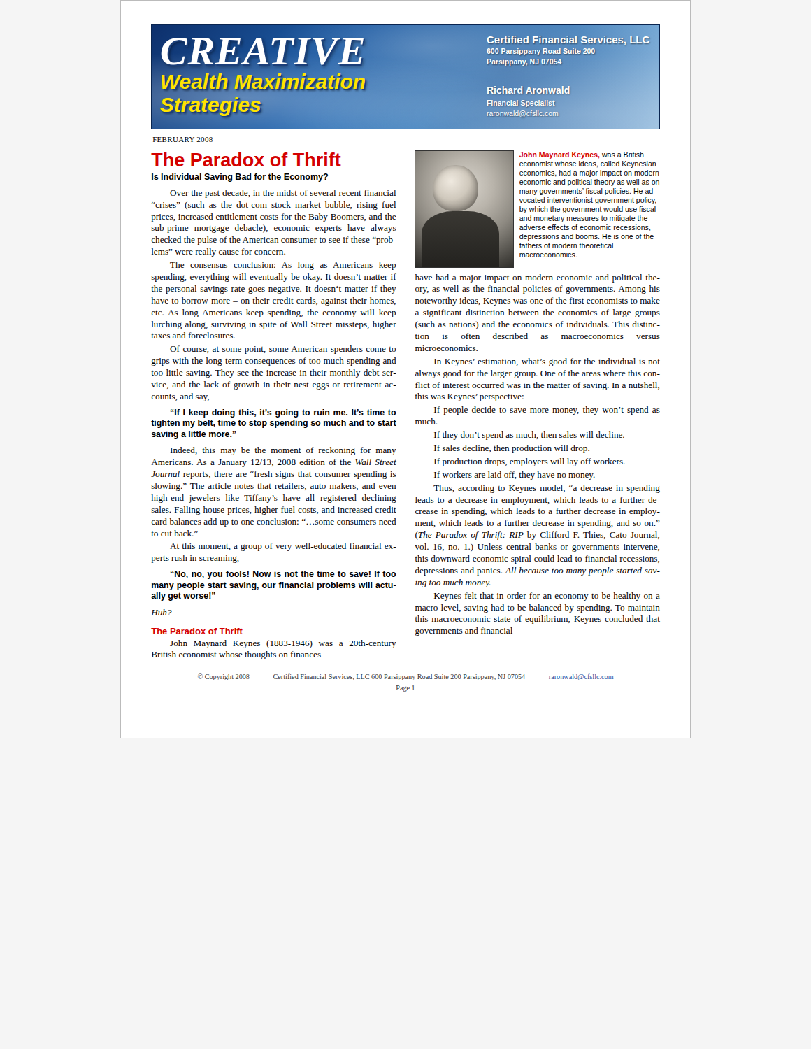CREATIVE
Wealth Maximization
Strategies
Certified Financial Services, LLC
600 Parsippany Road Suite 200
Parsippany, NJ 07054
Richard Aronwald
Financial Specialist
raronwald@cfsllc.com
FEBRUARY 2008
The Paradox of Thrift
Is Individual Saving Bad for the Economy?
Over the past decade, in the midst of several recent financial “crises” (such as the dot-com stock market bubble, rising fuel prices, increased entitlement costs for the Baby Boomers, and the sub-prime mortgage debacle), economic experts have always checked the pulse of the American consumer to see if these “problems” were really cause for concern.
The consensus conclusion: As long as Americans keep spending, everything will eventually be okay. It doesn’t matter if the personal savings rate goes negative. It doesn‘t matter if they have to borrow more – on their credit cards, against their homes, etc. As long Americans keep spending, the economy will keep lurching along, surviving in spite of Wall Street missteps, higher taxes and foreclosures.
Of course, at some point, some American spenders come to grips with the long-term consequences of too much spending and too little saving. They see the increase in their monthly debt service, and the lack of growth in their nest eggs or retirement accounts, and say,
“If I keep doing this, it’s going to ruin me. It’s time to tighten my belt, time to stop spending so much and to start saving a little more.”
Indeed, this may be the moment of reckoning for many Americans. As a January 12/13, 2008 edition of the Wall Street Journal reports, there are “fresh signs that consumer spending is slowing.” The article notes that retailers, auto makers, and even high-end jewelers like Tiffany’s have all registered declining sales. Falling house prices, higher fuel costs, and increased credit card balances add up to one conclusion: “…some consumers need to cut back.”
At this moment, a group of very well-educated financial experts rush in screaming,
“No, no, you fools! Now is not the time to save! If too many people start saving, our financial problems will actually get worse!”
Huh?
The Paradox of Thrift
John Maynard Keynes (1883-1946) was a 20th-century British economist whose thoughts on finances
John Maynard Keynes, was a British economist whose ideas, called Keynesian economics, had a major impact on modern economic and political theory as well as on many governments’ fiscal policies. He advocated interventionist government policy, by which the government would use fiscal and monetary measures to mitigate the adverse effects of economic recessions, depressions and booms. He is one of the fathers of modern theoretical macroeconomics.
have had a major impact on modern economic and political theory, as well as the financial policies of governments. Among his noteworthy ideas, Keynes was one of the first economists to make a significant distinction between the economics of large groups (such as nations) and the economics of individuals. This distinction is often described as macroeconomics versus microeconomics.
In Keynes’ estimation, what’s good for the individual is not always good for the larger group. One of the areas where this conflict of interest occurred was in the matter of saving. In a nutshell, this was Keynes’ perspective:
If people decide to save more money, they won’t spend as much.
If they don’t spend as much, then sales will decline.
If sales decline, then production will drop.
If production drops, employers will lay off workers.
If workers are laid off, they have no money.
Thus, according to Keynes model, “a decrease in spending leads to a decrease in employment, which leads to a further decrease in spending, which leads to a further decrease in employment, which leads to a further decrease in spending, and so on.” (The Paradox of Thrift: RIP by Clifford F. Thies, Cato Journal, vol. 16, no. 1.) Unless central banks or governments intervene, this downward economic spiral could lead to financial recessions, depressions and panics. All because too many people started saving too much money.
Keynes felt that in order for an economy to be healthy on a macro level, saving had to be balanced by spending. To maintain this macroeconomic state of equilibrium, Keynes concluded that governments and financial
© Copyright 2008 Certified Financial Services, LLC 600 Parsippany Road Suite 200 Parsippany, NJ 07054 raronwald@cfsllc.com
Page 1